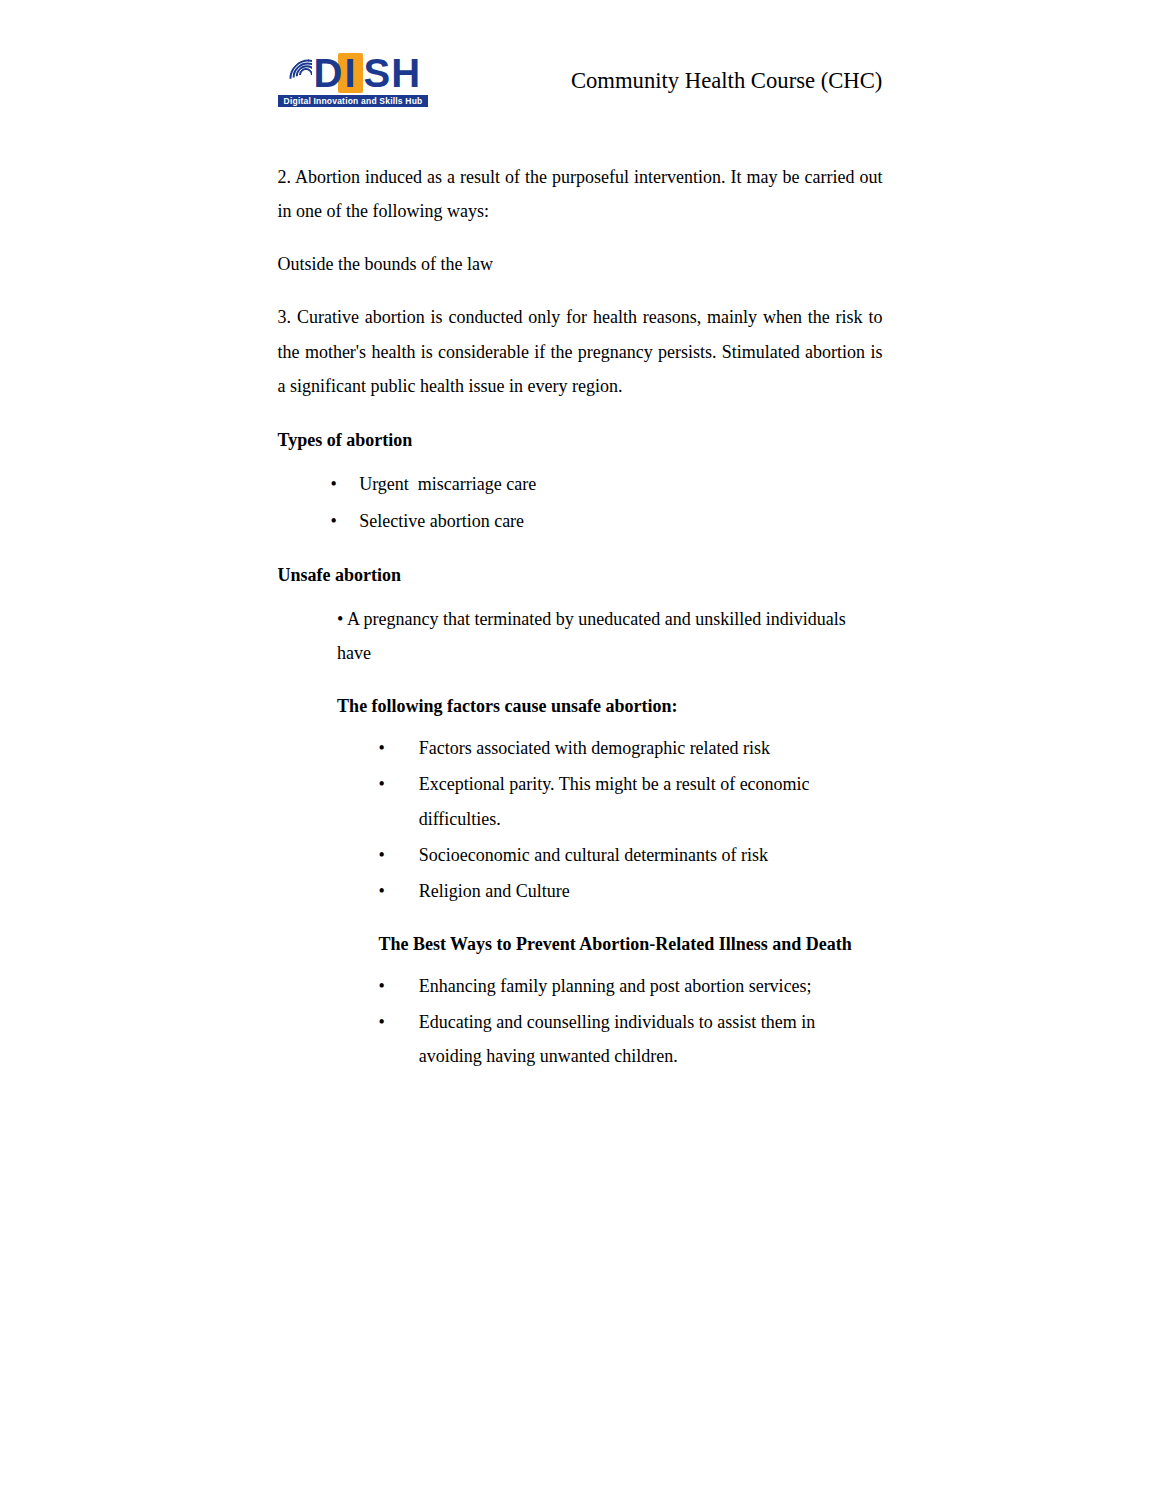DISH
Digital Innovation and Skills Hub
Community Health Course (CHC)
2. Abortion induced as a result of the purposeful intervention. It may be carried out in one of the following ways:
Outside the bounds of the law
3. Curative abortion is conducted only for health reasons, mainly when the risk to the mother's health is considerable if the pregnancy persists. Stimulated abortion is a significant public health issue in every region.
Types of abortion
Urgent miscarriage care
Selective abortion care
Unsafe abortion
• A pregnancy that terminated by uneducated and unskilled individuals have
The following factors cause unsafe abortion:
Factors associated with demographic related risk
Exceptional parity. This might be a result of economic difficulties.
Socioeconomic and cultural determinants of risk
Religion and Culture
The Best Ways to Prevent Abortion-Related Illness and Death
Enhancing family planning and post abortion services;
Educating and counselling individuals to assist them in avoiding having unwanted children.